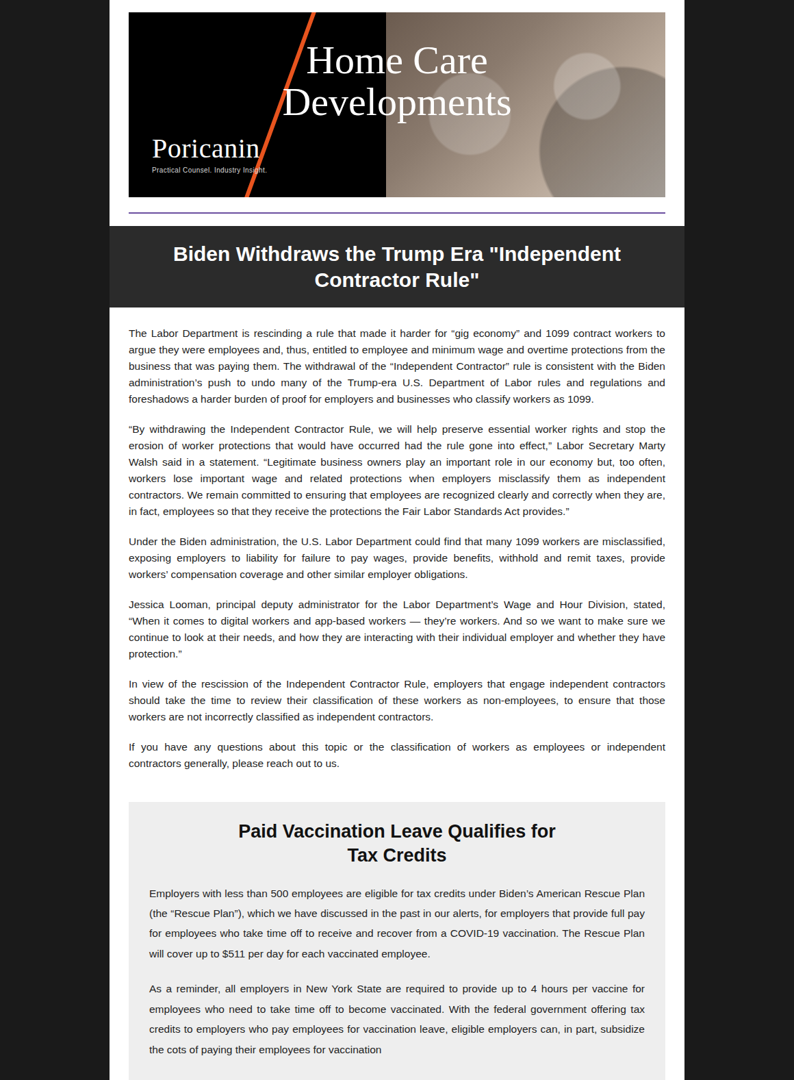Home Care
Developments
Poricanin
Practical Counsel. Industry Insight.
Biden Withdraws the Trump Era "Independent Contractor Rule"
The Labor Department is rescinding a rule that made it harder for “gig economy” and 1099 contract workers to argue they were employees and, thus, entitled to employee and minimum wage and overtime protections from the business that was paying them. The withdrawal of the “Independent Contractor” rule is consistent with the Biden administration’s push to undo many of the Trump-era U.S. Department of Labor rules and regulations and foreshadows a harder burden of proof for employers and businesses who classify workers as 1099.
“By withdrawing the Independent Contractor Rule, we will help preserve essential worker rights and stop the erosion of worker protections that would have occurred had the rule gone into effect,” Labor Secretary Marty Walsh said in a statement. “Legitimate business owners play an important role in our economy but, too often, workers lose important wage and related protections when employers misclassify them as independent contractors. We remain committed to ensuring that employees are recognized clearly and correctly when they are, in fact, employees so that they receive the protections the Fair Labor Standards Act provides.”
Under the Biden administration, the U.S. Labor Department could find that many 1099 workers are misclassified, exposing employers to liability for failure to pay wages, provide benefits, withhold and remit taxes, provide workers’ compensation coverage and other similar employer obligations.
Jessica Looman, principal deputy administrator for the Labor Department’s Wage and Hour Division, stated, “When it comes to digital workers and app-based workers — they’re workers. And so we want to make sure we continue to look at their needs, and how they are interacting with their individual employer and whether they have protection.”
In view of the rescission of the Independent Contractor Rule, employers that engage independent contractors should take the time to review their classification of these workers as non-employees, to ensure that those workers are not incorrectly classified as independent contractors.
If you have any questions about this topic or the classification of workers as employees or independent contractors generally, please reach out to us.
Paid Vaccination Leave Qualifies for
Tax Credits
Employers with less than 500 employees are eligible for tax credits under Biden’s American Rescue Plan (the “Rescue Plan”), which we have discussed in the past in our alerts, for employers that provide full pay for employees who take time off to receive and recover from a COVID-19 vaccination. The Rescue Plan will cover up to $511 per day for each vaccinated employee.
As a reminder, all employers in New York State are required to provide up to 4 hours per vaccine for employees who need to take time off to become vaccinated. With the federal government offering tax credits to employers who pay employees for vaccination leave, eligible employers can, in part, subsidize the cots of paying their employees for vaccination